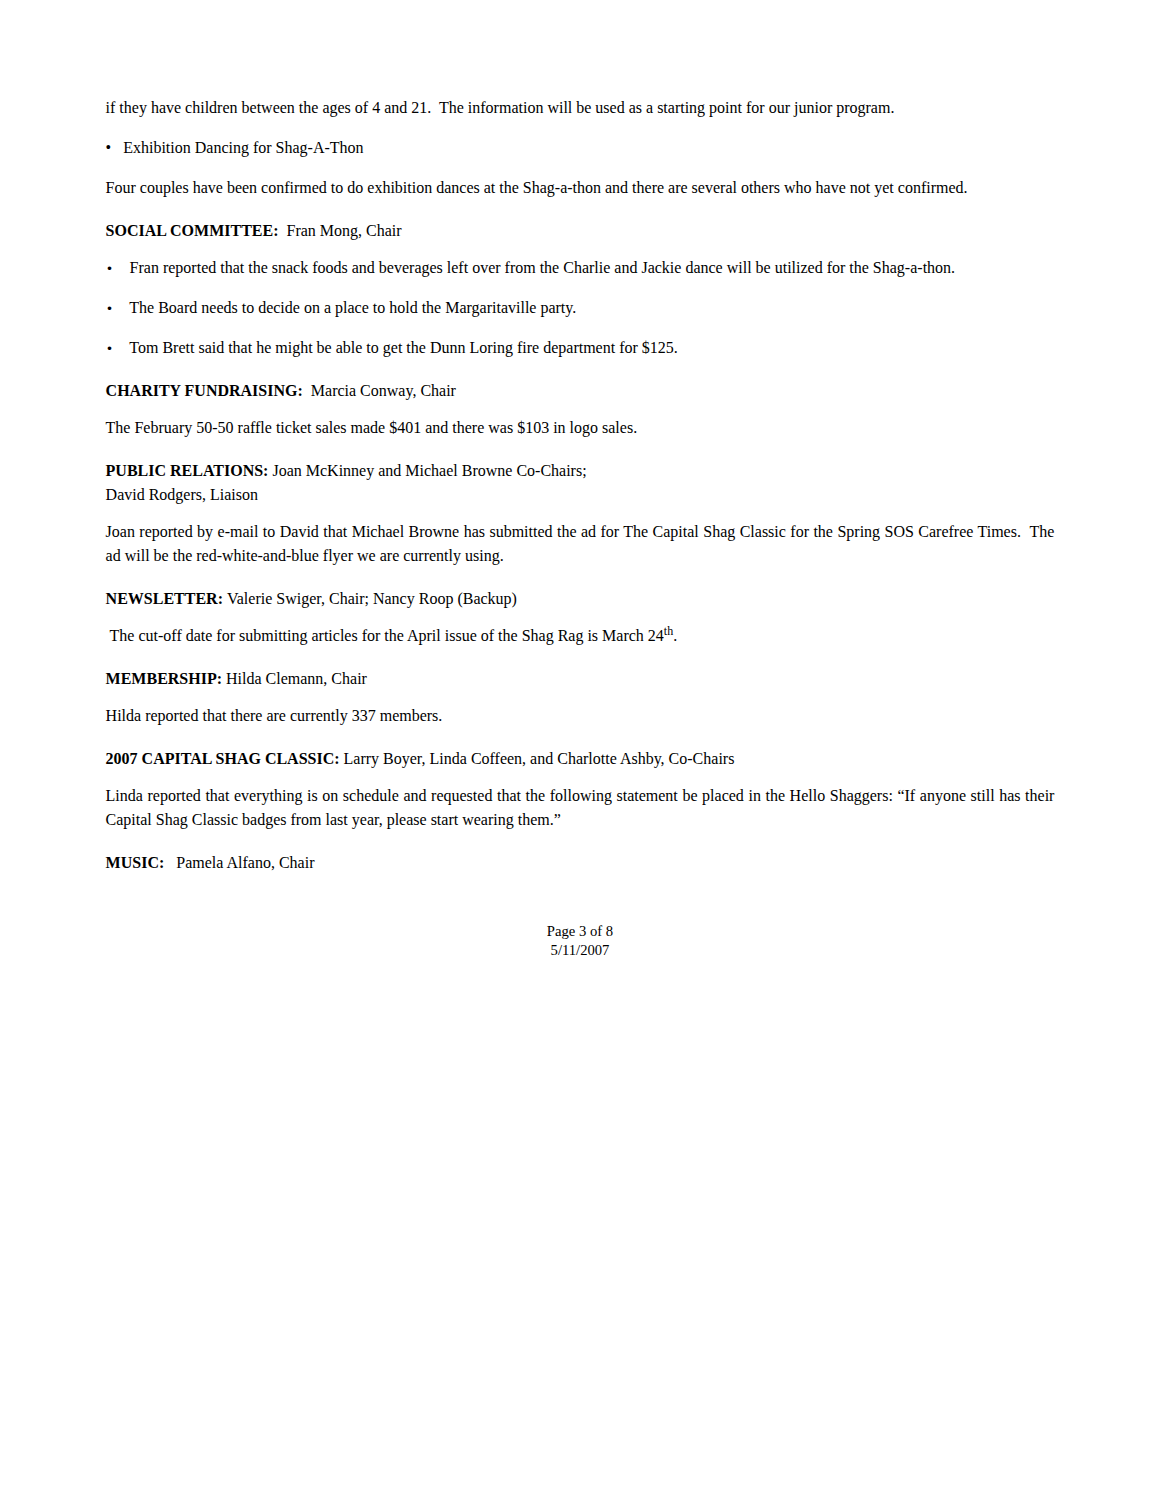if they have children between the ages of 4 and 21. The information will be used as a starting point for our junior program.
• Exhibition Dancing for Shag-A-Thon
Four couples have been confirmed to do exhibition dances at the Shag-a-thon and there are several others who have not yet confirmed.
SOCIAL COMMITTEE: Fran Mong, Chair
• Fran reported that the snack foods and beverages left over from the Charlie and Jackie dance will be utilized for the Shag-a-thon.
• The Board needs to decide on a place to hold the Margaritaville party.
• Tom Brett said that he might be able to get the Dunn Loring fire department for $125.
CHARITY FUNDRAISING: Marcia Conway, Chair
The February 50-50 raffle ticket sales made $401 and there was $103 in logo sales.
PUBLIC RELATIONS: Joan McKinney and Michael Browne Co-Chairs;
David Rodgers, Liaison
Joan reported by e-mail to David that Michael Browne has submitted the ad for The Capital Shag Classic for the Spring SOS Carefree Times. The ad will be the red-white-and-blue flyer we are currently using.
NEWSLETTER: Valerie Swiger, Chair; Nancy Roop (Backup)
The cut-off date for submitting articles for the April issue of the Shag Rag is March 24th.
MEMBERSHIP: Hilda Clemann, Chair
Hilda reported that there are currently 337 members.
2007 CAPITAL SHAG CLASSIC: Larry Boyer, Linda Coffeen, and Charlotte Ashby, Co-Chairs
Linda reported that everything is on schedule and requested that the following statement be placed in the Hello Shaggers: “If anyone still has their Capital Shag Classic badges from last year, please start wearing them.”
MUSIC: Pamela Alfano, Chair
Page 3 of 8
5/11/2007